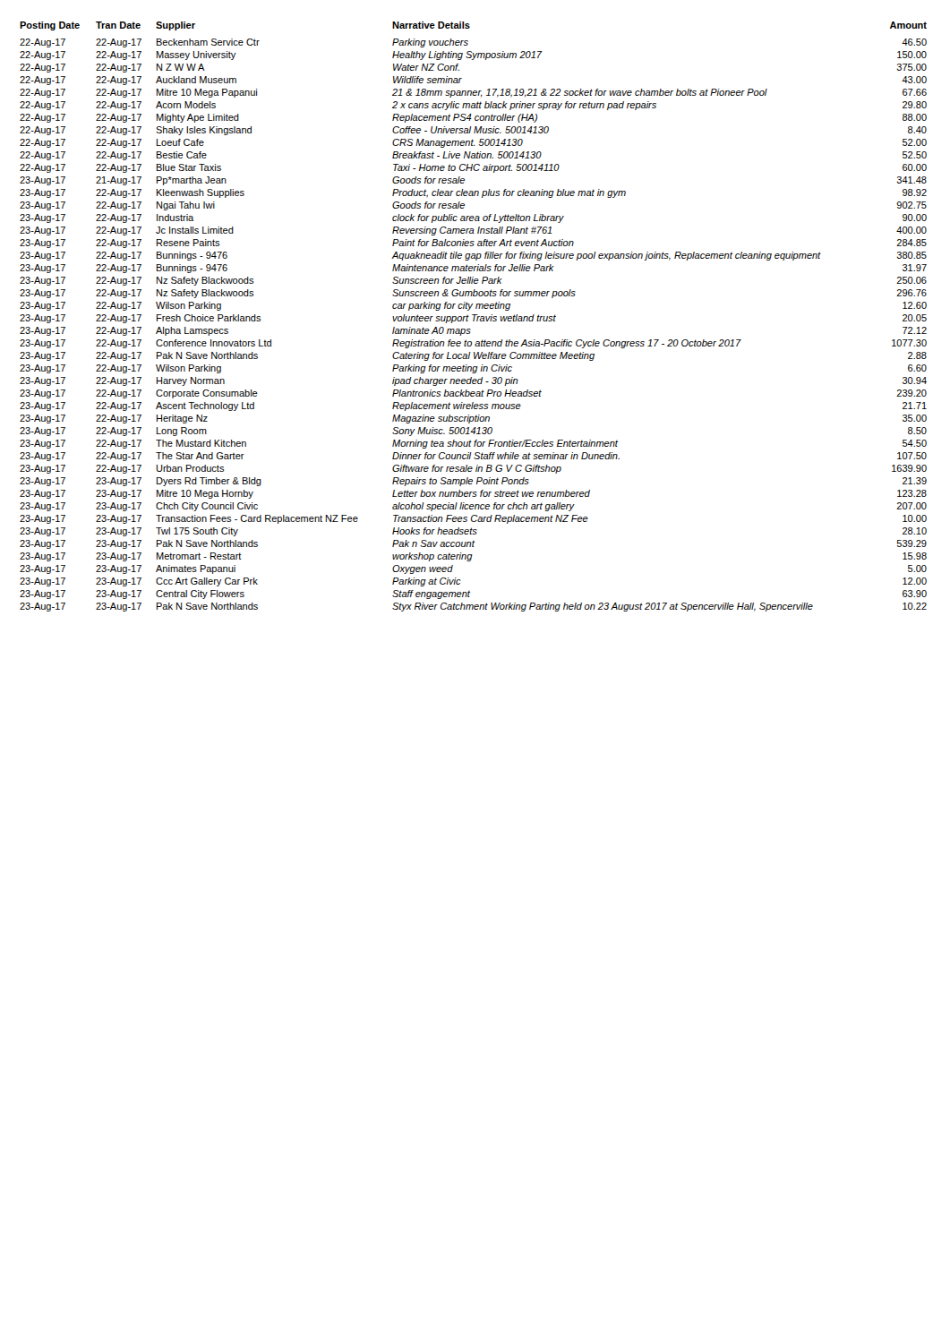| Posting Date | Tran Date | Supplier | Narrative Details | Amount |
| --- | --- | --- | --- | --- |
| 22-Aug-17 | 22-Aug-17 | Beckenham Service Ctr | Parking vouchers | 46.50 |
| 22-Aug-17 | 22-Aug-17 | Massey University | Healthy Lighting Symposium 2017 | 150.00 |
| 22-Aug-17 | 22-Aug-17 | N Z W W A | Water NZ Conf. | 375.00 |
| 22-Aug-17 | 22-Aug-17 | Auckland Museum | Wildlife seminar | 43.00 |
| 22-Aug-17 | 22-Aug-17 | Mitre 10 Mega Papanui | 21 & 18mm spanner, 17,18,19,21 & 22 socket for wave chamber bolts at Pioneer Pool | 67.66 |
| 22-Aug-17 | 22-Aug-17 | Acorn Models | 2 x cans acrylic matt black priner spray for return pad repairs | 29.80 |
| 22-Aug-17 | 22-Aug-17 | Mighty Ape Limited | Replacement PS4 controller (HA) | 88.00 |
| 22-Aug-17 | 22-Aug-17 | Shaky Isles Kingsland | Coffee - Universal Music. 50014130 | 8.40 |
| 22-Aug-17 | 22-Aug-17 | Loeuf Cafe | CRS Management. 50014130 | 52.00 |
| 22-Aug-17 | 22-Aug-17 | Bestie Cafe | Breakfast - Live Nation. 50014130 | 52.50 |
| 22-Aug-17 | 22-Aug-17 | Blue Star Taxis | Taxi - Home to CHC airport. 50014110 | 60.00 |
| 23-Aug-17 | 21-Aug-17 | Pp*martha Jean | Goods for resale | 341.48 |
| 23-Aug-17 | 22-Aug-17 | Kleenwash Supplies | Product, clear clean plus for cleaning blue mat in gym | 98.92 |
| 23-Aug-17 | 22-Aug-17 | Ngai Tahu Iwi | Goods for resale | 902.75 |
| 23-Aug-17 | 22-Aug-17 | Industria | clock for public area of Lyttelton Library | 90.00 |
| 23-Aug-17 | 22-Aug-17 | Jc Installs Limited | Reversing Camera Install Plant #761 | 400.00 |
| 23-Aug-17 | 22-Aug-17 | Resene Paints | Paint for Balconies after Art event Auction | 284.85 |
| 23-Aug-17 | 22-Aug-17 | Bunnings - 9476 | Aquakneadit tile gap filler for fixing leisure pool expansion joints, Replacement cleaning equipment | 380.85 |
| 23-Aug-17 | 22-Aug-17 | Bunnings - 9476 | Maintenance materials for Jellie Park | 31.97 |
| 23-Aug-17 | 22-Aug-17 | Nz Safety Blackwoods | Sunscreen for Jellie Park | 250.06 |
| 23-Aug-17 | 22-Aug-17 | Nz Safety Blackwoods | Sunscreen & Gumboots for summer pools | 296.76 |
| 23-Aug-17 | 22-Aug-17 | Wilson Parking | car parking for city meeting | 12.60 |
| 23-Aug-17 | 22-Aug-17 | Fresh Choice Parklands | volunteer support Travis wetland trust | 20.05 |
| 23-Aug-17 | 22-Aug-17 | Alpha Lamspecs | laminate A0 maps | 72.12 |
| 23-Aug-17 | 22-Aug-17 | Conference Innovators Ltd | Registration fee to attend the Asia-Pacific Cycle Congress 17 - 20 October 2017 | 1077.30 |
| 23-Aug-17 | 22-Aug-17 | Pak N Save Northlands | Catering for Local Welfare Committee Meeting | 2.88 |
| 23-Aug-17 | 22-Aug-17 | Wilson Parking | Parking for meeting in Civic | 6.60 |
| 23-Aug-17 | 22-Aug-17 | Harvey Norman | ipad charger needed - 30 pin | 30.94 |
| 23-Aug-17 | 22-Aug-17 | Corporate Consumable | Plantronics backbeat Pro Headset | 239.20 |
| 23-Aug-17 | 22-Aug-17 | Ascent Technology Ltd | Replacement wireless mouse | 21.71 |
| 23-Aug-17 | 22-Aug-17 | Heritage Nz | Magazine subscription | 35.00 |
| 23-Aug-17 | 22-Aug-17 | Long Room | Sony Muisc. 50014130 | 8.50 |
| 23-Aug-17 | 22-Aug-17 | The Mustard Kitchen | Morning tea shout for Frontier/Eccles Entertainment | 54.50 |
| 23-Aug-17 | 22-Aug-17 | The Star And Garter | Dinner for Council Staff while at seminar in Dunedin. | 107.50 |
| 23-Aug-17 | 22-Aug-17 | Urban Products | Giftware for resale in B G V C Giftshop | 1639.90 |
| 23-Aug-17 | 23-Aug-17 | Dyers Rd Timber & Bldg | Repairs to Sample Point Ponds | 21.39 |
| 23-Aug-17 | 23-Aug-17 | Mitre 10 Mega Hornby | Letter box numbers for street we renumbered | 123.28 |
| 23-Aug-17 | 23-Aug-17 | Chch City Council Civic | alcohol special licence for chch art gallery | 207.00 |
| 23-Aug-17 | 23-Aug-17 | Transaction Fees - Card Replacement NZ Fee | Transaction Fees Card Replacement NZ Fee | 10.00 |
| 23-Aug-17 | 23-Aug-17 | Twl 175 South City | Hooks for headsets | 28.10 |
| 23-Aug-17 | 23-Aug-17 | Pak N Save Northlands | Pak n Sav account | 539.29 |
| 23-Aug-17 | 23-Aug-17 | Metromart - Restart | workshop catering | 15.98 |
| 23-Aug-17 | 23-Aug-17 | Animates Papanui | Oxygen weed | 5.00 |
| 23-Aug-17 | 23-Aug-17 | Ccc Art Gallery Car Prk | Parking at Civic | 12.00 |
| 23-Aug-17 | 23-Aug-17 | Central City Flowers | Staff engagement | 63.90 |
| 23-Aug-17 | 23-Aug-17 | Pak N Save Northlands | Styx River Catchment Working Parting held on 23 August 2017 at Spencerville Hall, Spencerville | 10.22 |